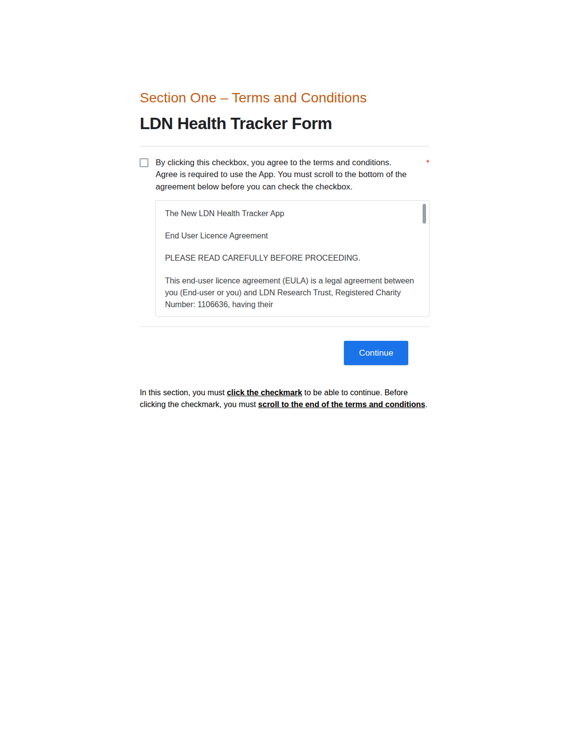Section One – Terms and Conditions
LDN Health Tracker Form
By clicking this checkbox, you agree to the terms and conditions. Agree is required to use the App. You must scroll to the bottom of the agreement below before you can check the checkbox.
*
The New LDN Health Tracker App
End User Licence Agreement
PLEASE READ CAREFULLY BEFORE PROCEEDING.
This end-user licence agreement (EULA) is a legal agreement between you (End-user or you) and LDN Research Trust, Registered Charity Number: 1106636, having their
Continue
In this section, you must click the checkmark to be able to continue. Before clicking the checkmark, you must scroll to the end of the terms and conditions.